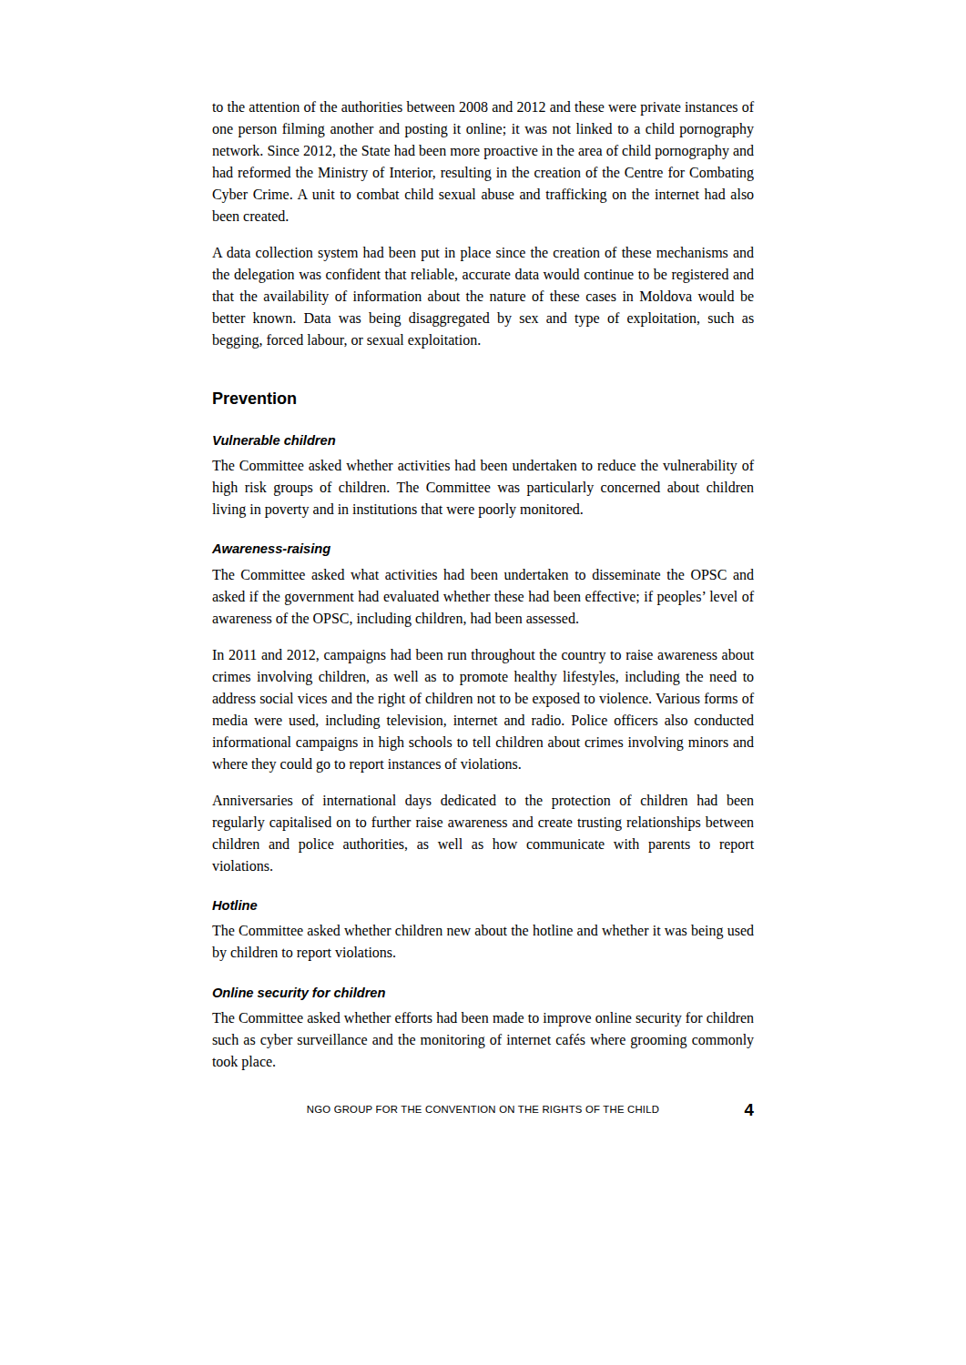to the attention of the authorities between 2008 and 2012 and these were private instances of one person filming another and posting it online; it was not linked to a child pornography network. Since 2012, the State had been more proactive in the area of child pornography and had reformed the Ministry of Interior, resulting in the creation of the Centre for Combating Cyber Crime. A unit to combat child sexual abuse and trafficking on the internet had also been created.
A data collection system had been put in place since the creation of these mechanisms and the delegation was confident that reliable, accurate data would continue to be registered and that the availability of information about the nature of these cases in Moldova would be better known. Data was being disaggregated by sex and type of exploitation, such as begging, forced labour, or sexual exploitation.
Prevention
Vulnerable children
The Committee asked whether activities had been undertaken to reduce the vulnerability of high risk groups of children. The Committee was particularly concerned about children living in poverty and in institutions that were poorly monitored.
Awareness-raising
The Committee asked what activities had been undertaken to disseminate the OPSC and asked if the government had evaluated whether these had been effective; if peoples’ level of awareness of the OPSC, including children, had been assessed.
In 2011 and 2012, campaigns had been run throughout the country to raise awareness about crimes involving children, as well as to promote healthy lifestyles, including the need to address social vices and the right of children not to be exposed to violence. Various forms of media were used, including television, internet and radio. Police officers also conducted informational campaigns in high schools to tell children about crimes involving minors and where they could go to report instances of violations.
Anniversaries of international days dedicated to the protection of children had been regularly capitalised on to further raise awareness and create trusting relationships between children and police authorities, as well as how communicate with parents to report violations.
Hotline
The Committee asked whether children new about the hotline and whether it was being used by children to report violations.
Online security for children
The Committee asked whether efforts had been made to improve online security for children such as cyber surveillance and the monitoring of internet cafés where grooming commonly took place.
NGO GROUP FOR THE CONVENTION ON THE RIGHTS OF THE CHILD
4